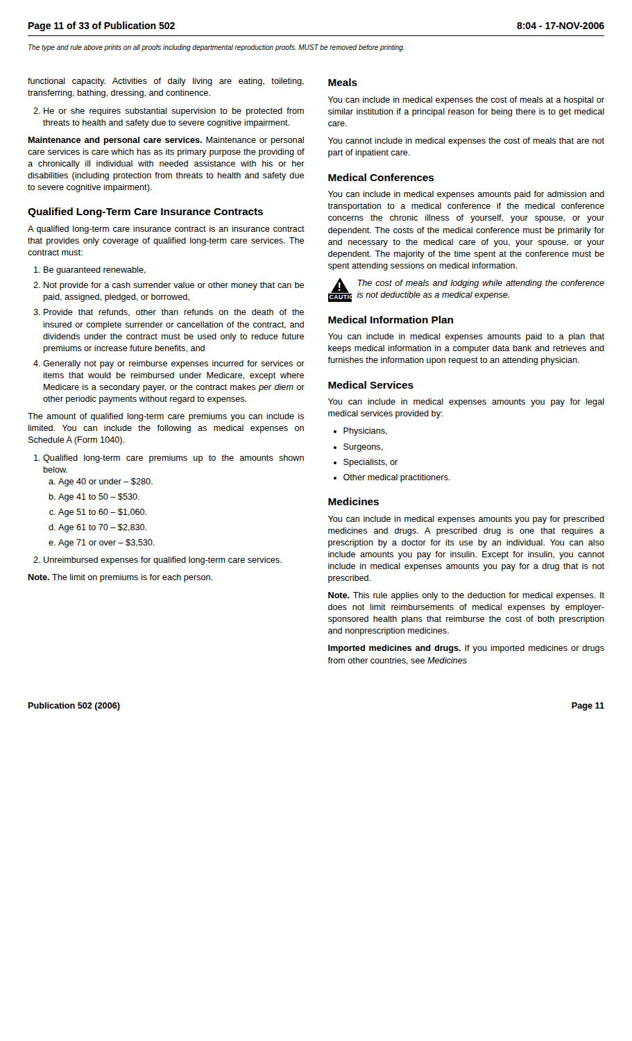Page 11 of 33 of Publication 502 8:04 - 17-NOV-2006
The type and rule above prints on all proofs including departmental reproduction proofs. MUST be removed before printing.
functional capacity. Activities of daily living are eating, toileting, transferring, bathing, dressing, and continence.
He or she requires substantial supervision to be protected from threats to health and safety due to severe cognitive impairment.
Maintenance and personal care services. Maintenance or personal care services is care which has as its primary purpose the providing of a chronically ill individual with needed assistance with his or her disabilities (including protection from threats to health and safety due to severe cognitive impairment).
Qualified Long-Term Care Insurance Contracts
A qualified long-term care insurance contract is an insurance contract that provides only coverage of qualified long-term care services. The contract must:
Be guaranteed renewable,
Not provide for a cash surrender value or other money that can be paid, assigned, pledged, or borrowed,
Provide that refunds, other than refunds on the death of the insured or complete surrender or cancellation of the contract, and dividends under the contract must be used only to reduce future premiums or increase future benefits, and
Generally not pay or reimburse expenses incurred for services or items that would be reimbursed under Medicare, except where Medicare is a secondary payer, or the contract makes per diem or other periodic payments without regard to expenses.
The amount of qualified long-term care premiums you can include is limited. You can include the following as medical expenses on Schedule A (Form 1040).
Qualified long-term care premiums up to the amounts shown below.
Age 40 or under – $280.
Age 41 to 50 – $530.
Age 51 to 60 – $1,060.
Age 61 to 70 – $2,830.
Age 71 or over – $3,530.
Unreimbursed expenses for qualified long-term care services.
Note. The limit on premiums is for each person.
Meals
You can include in medical expenses the cost of meals at a hospital or similar institution if a principal reason for being there is to get medical care.
You cannot include in medical expenses the cost of meals that are not part of inpatient care.
Medical Conferences
You can include in medical expenses amounts paid for admission and transportation to a medical conference if the medical conference concerns the chronic illness of yourself, your spouse, or your dependent. The costs of the medical conference must be primarily for and necessary to the medical care of you, your spouse, or your dependent. The majority of the time spent at the conference must be spent attending sessions on medical information.
CAUTION
The cost of meals and lodging while attending the conference is not deductible as a medical expense.
Medical Information Plan
You can include in medical expenses amounts paid to a plan that keeps medical information in a computer data bank and retrieves and furnishes the information upon request to an attending physician.
Medical Services
You can include in medical expenses amounts you pay for legal medical services provided by:
Physicians,
Surgeons,
Specialists, or
Other medical practitioners.
Medicines
You can include in medical expenses amounts you pay for prescribed medicines and drugs. A prescribed drug is one that requires a prescription by a doctor for its use by an individual. You can also include amounts you pay for insulin. Except for insulin, you cannot include in medical expenses amounts you pay for a drug that is not prescribed.
Note. This rule applies only to the deduction for medical expenses. It does not limit reimbursements of medical expenses by employer-sponsored health plans that reimburse the cost of both prescription and nonprescription medicines.
Imported medicines and drugs. If you imported medicines or drugs from other countries, see Medicines
Publication 502 (2006) Page 11